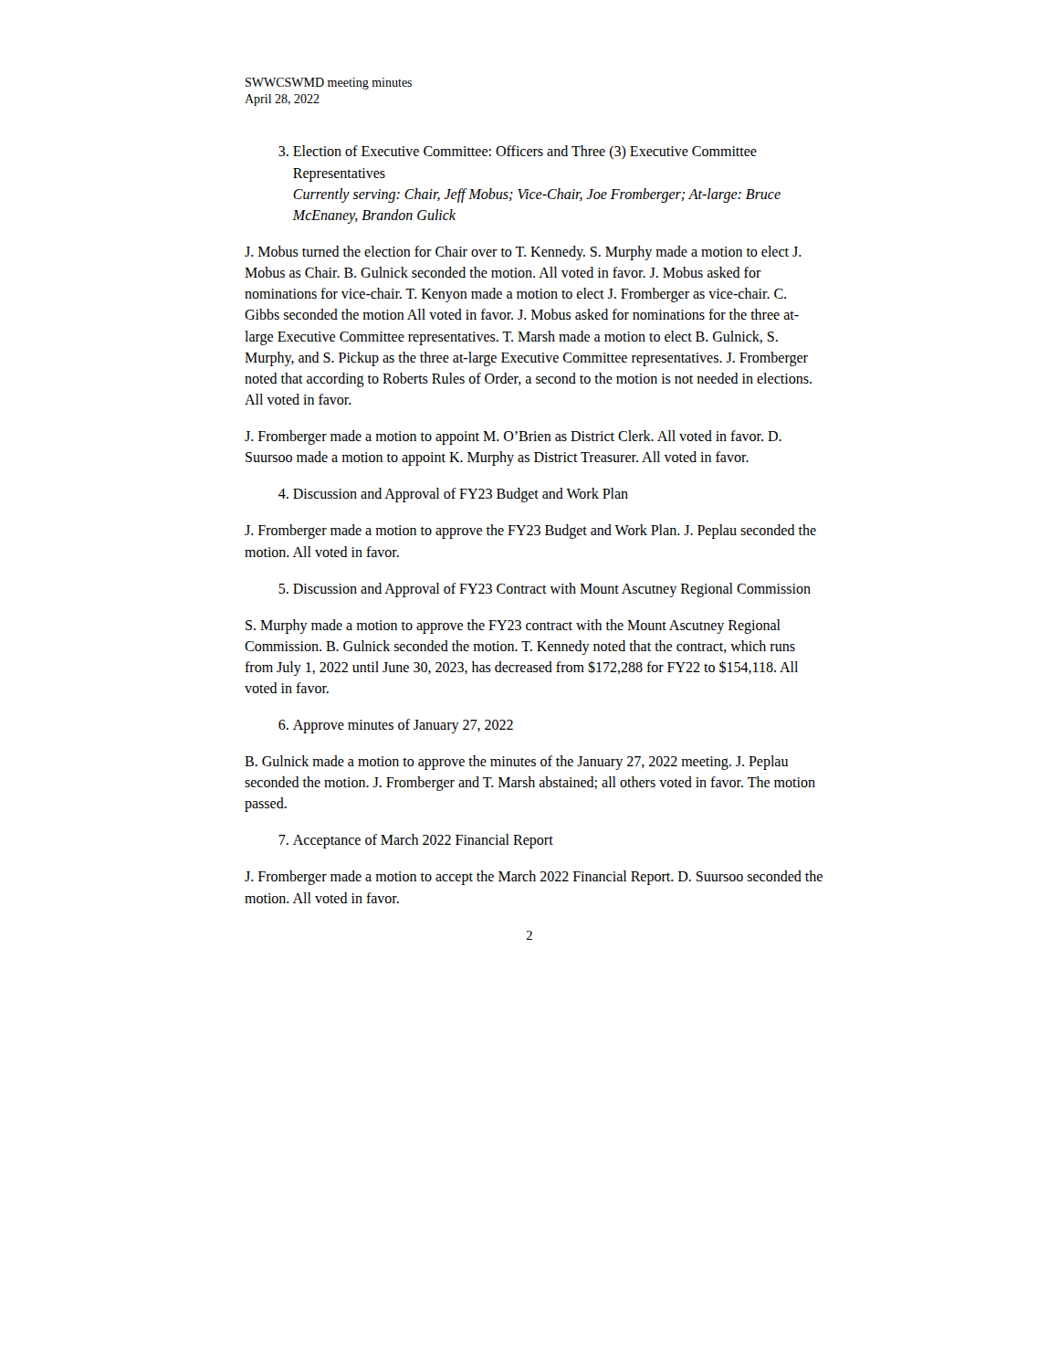SWWCSWMD meeting minutes
April 28, 2022
Election of Executive Committee: Officers and Three (3) Executive Committee Representatives Currently serving: Chair, Jeff Mobus; Vice-Chair, Joe Fromberger; At-large: Bruce McEnaney, Brandon Gulick
J. Mobus turned the election for Chair over to T. Kennedy. S. Murphy made a motion to elect J. Mobus as Chair. B. Gulnick seconded the motion. All voted in favor. J. Mobus asked for nominations for vice-chair. T. Kenyon made a motion to elect J. Fromberger as vice-chair. C. Gibbs seconded the motion All voted in favor. J. Mobus asked for nominations for the three at-large Executive Committee representatives. T. Marsh made a motion to elect B. Gulnick, S. Murphy, and S. Pickup as the three at-large Executive Committee representatives. J. Fromberger noted that according to Roberts Rules of Order, a second to the motion is not needed in elections. All voted in favor.
J. Fromberger made a motion to appoint M. O’Brien as District Clerk. All voted in favor. D. Suursoo made a motion to appoint K. Murphy as District Treasurer. All voted in favor.
Discussion and Approval of FY23 Budget and Work Plan
J. Fromberger made a motion to approve the FY23 Budget and Work Plan. J. Peplau seconded the motion. All voted in favor.
Discussion and Approval of FY23 Contract with Mount Ascutney Regional Commission
S. Murphy made a motion to approve the FY23 contract with the Mount Ascutney Regional Commission. B. Gulnick seconded the motion. T. Kennedy noted that the contract, which runs from July 1, 2022 until June 30, 2023, has decreased from $172,288 for FY22 to $154,118. All voted in favor.
Approve minutes of January 27, 2022
B. Gulnick made a motion to approve the minutes of the January 27, 2022 meeting. J. Peplau seconded the motion. J. Fromberger and T. Marsh abstained; all others voted in favor. The motion passed.
Acceptance of March 2022 Financial Report
J. Fromberger made a motion to accept the March 2022 Financial Report. D. Suursoo seconded the motion. All voted in favor.
2